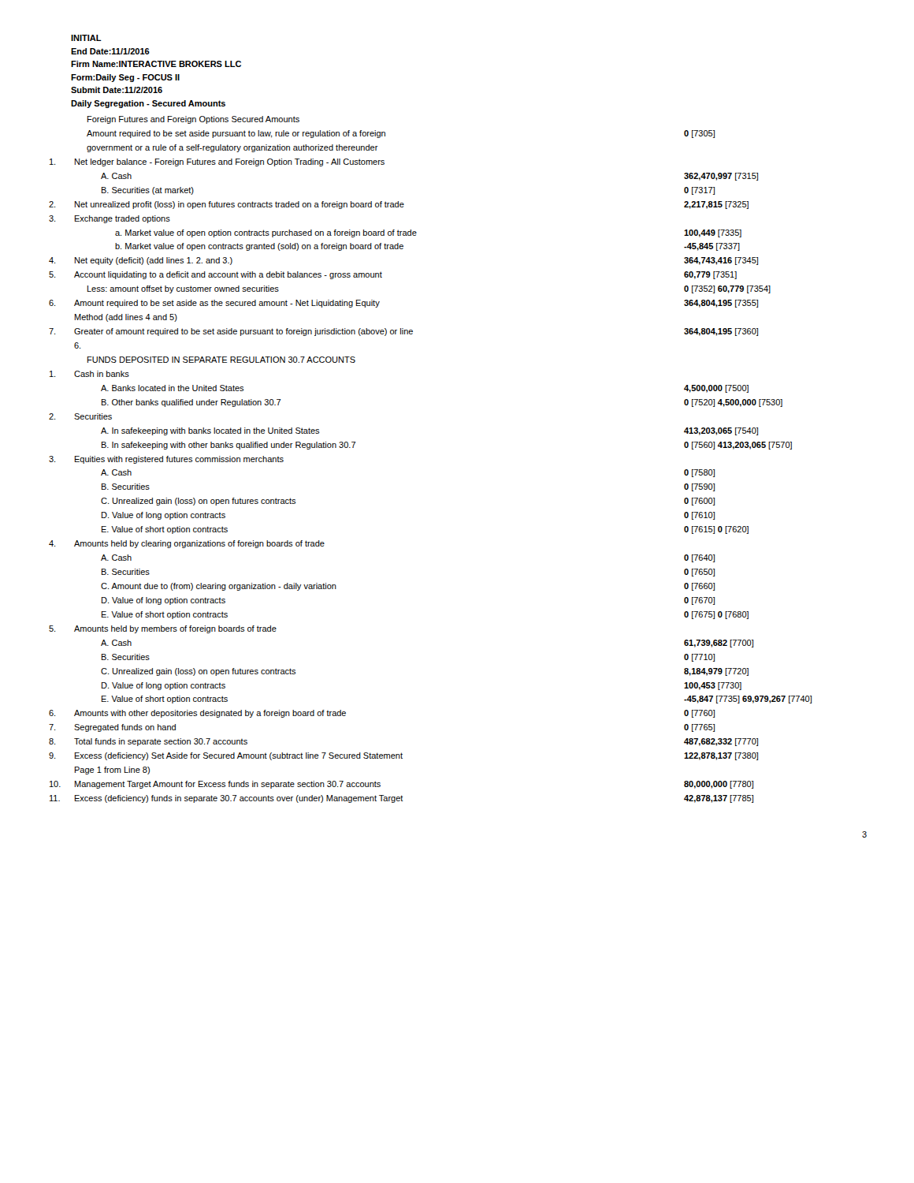INITIAL
End Date:11/1/2016
Firm Name:INTERACTIVE BROKERS LLC
Form:Daily Seg - FOCUS II
Submit Date:11/2/2016
Daily Segregation - Secured Amounts
| | Foreign Futures and Foreign Options Secured Amounts | |
| | Amount required to be set aside pursuant to law, rule or regulation of a foreign | 0 [7305] |
| | government or a rule of a self-regulatory organization authorized thereunder | |
| 1. | Net ledger balance - Foreign Futures and Foreign Option Trading - All Customers | |
| | A. Cash | 362,470,997 [7315] |
| | B. Securities (at market) | 0 [7317] |
| 2. | Net unrealized profit (loss) in open futures contracts traded on a foreign board of trade | 2,217,815 [7325] |
| 3. | Exchange traded options | |
| | a. Market value of open option contracts purchased on a foreign board of trade | 100,449 [7335] |
| | b. Market value of open contracts granted (sold) on a foreign board of trade | -45,845 [7337] |
| 4. | Net equity (deficit) (add lines 1. 2. and 3.) | 364,743,416 [7345] |
| 5. | Account liquidating to a deficit and account with a debit balances - gross amount | 60,779 [7351] |
| | Less: amount offset by customer owned securities | 0 [7352] 60,779 [7354] |
| 6. | Amount required to be set aside as the secured amount - Net Liquidating Equity | 364,804,195 [7355] |
| | Method (add lines 4 and 5) | |
| 7. | Greater of amount required to be set aside pursuant to foreign jurisdiction (above) or line | 364,804,195 [7360] |
| | 6. | |
| | FUNDS DEPOSITED IN SEPARATE REGULATION 30.7 ACCOUNTS | |
| 1. | Cash in banks | |
| | A. Banks located in the United States | 4,500,000 [7500] |
| | B. Other banks qualified under Regulation 30.7 | 0 [7520] 4,500,000 [7530] |
| 2. | Securities | |
| | A. In safekeeping with banks located in the United States | 413,203,065 [7540] |
| | B. In safekeeping with other banks qualified under Regulation 30.7 | 0 [7560] 413,203,065 [7570] |
| 3. | Equities with registered futures commission merchants | |
| | A. Cash | 0 [7580] |
| | B. Securities | 0 [7590] |
| | C. Unrealized gain (loss) on open futures contracts | 0 [7600] |
| | D. Value of long option contracts | 0 [7610] |
| | E. Value of short option contracts | 0 [7615] 0 [7620] |
| 4. | Amounts held by clearing organizations of foreign boards of trade | |
| | A. Cash | 0 [7640] |
| | B. Securities | 0 [7650] |
| | C. Amount due to (from) clearing organization - daily variation | 0 [7660] |
| | D. Value of long option contracts | 0 [7670] |
| | E. Value of short option contracts | 0 [7675] 0 [7680] |
| 5. | Amounts held by members of foreign boards of trade | |
| | A. Cash | 61,739,682 [7700] |
| | B. Securities | 0 [7710] |
| | C. Unrealized gain (loss) on open futures contracts | 8,184,979 [7720] |
| | D. Value of long option contracts | 100,453 [7730] |
| | E. Value of short option contracts | -45,847 [7735] 69,979,267 [7740] |
| 6. | Amounts with other depositories designated by a foreign board of trade | 0 [7760] |
| 7. | Segregated funds on hand | 0 [7765] |
| 8. | Total funds in separate section 30.7 accounts | 487,682,332 [7770] |
| 9. | Excess (deficiency) Set Aside for Secured Amount (subtract line 7 Secured Statement | 122,878,137 [7380] |
| | Page 1 from Line 8) | |
| 10. | Management Target Amount for Excess funds in separate section 30.7 accounts | 80,000,000 [7780] |
| 11. | Excess (deficiency) funds in separate 30.7 accounts over (under) Management Target | 42,878,137 [7785] |
3